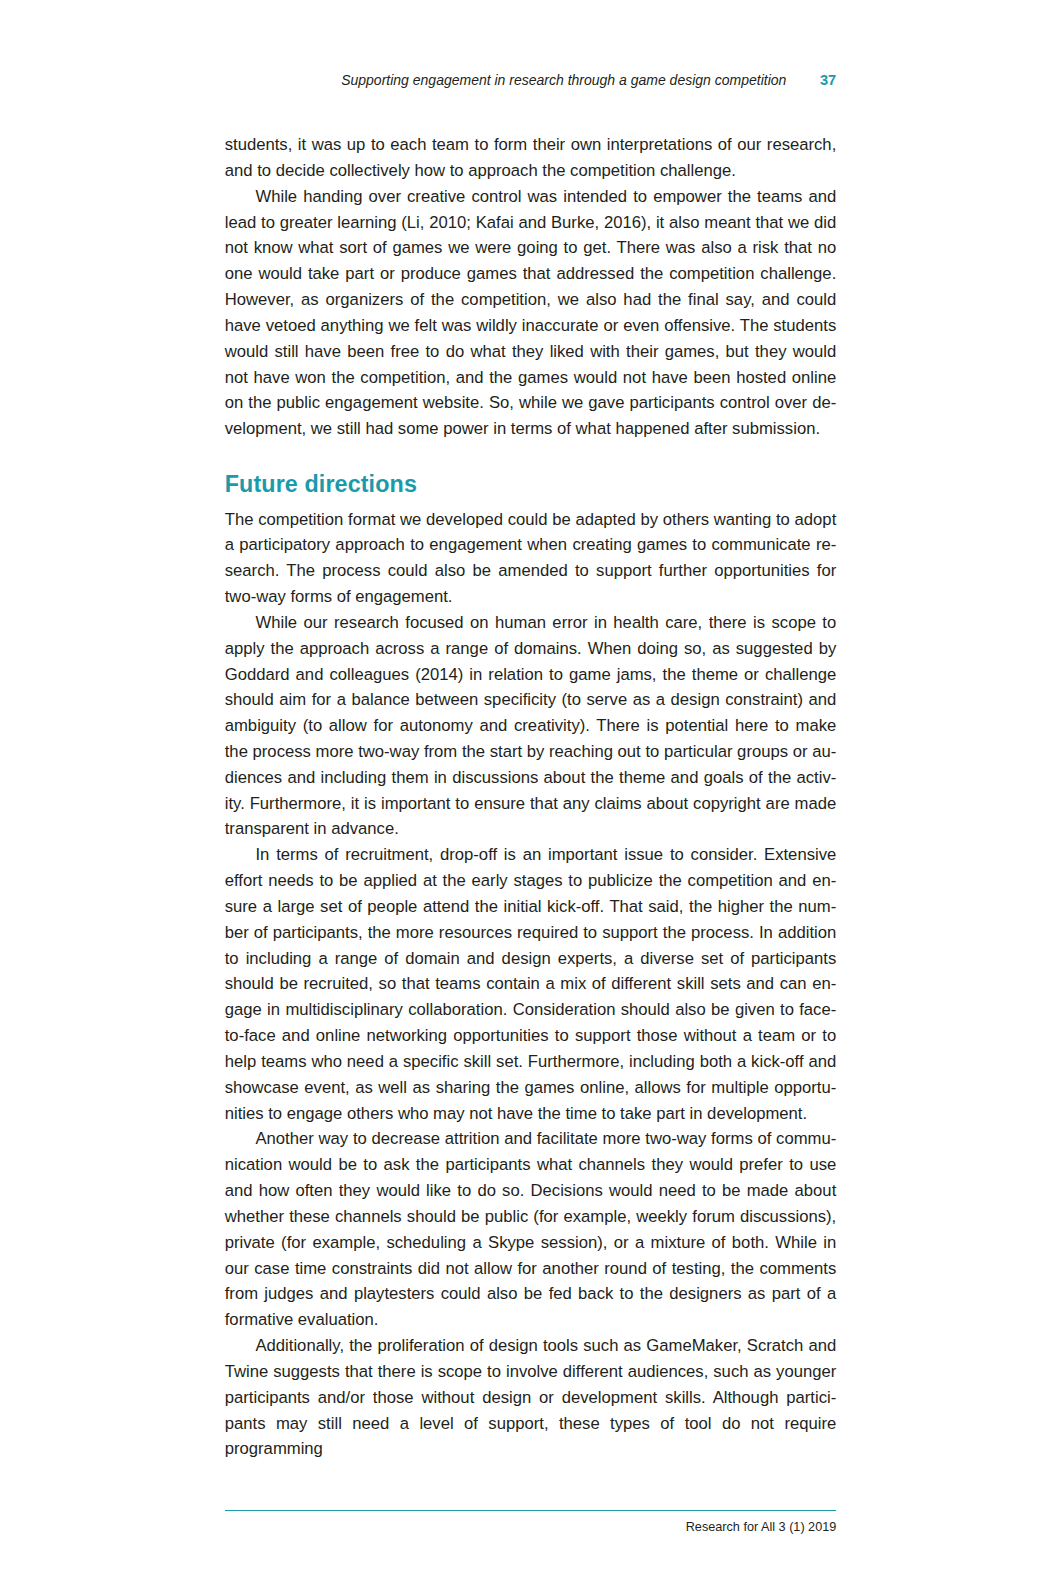Supporting engagement in research through a game design competition 37
students, it was up to each team to form their own interpretations of our research, and to decide collectively how to approach the competition challenge.
While handing over creative control was intended to empower the teams and lead to greater learning (Li, 2010; Kafai and Burke, 2016), it also meant that we did not know what sort of games we were going to get. There was also a risk that no one would take part or produce games that addressed the competition challenge. However, as organizers of the competition, we also had the final say, and could have vetoed anything we felt was wildly inaccurate or even offensive. The students would still have been free to do what they liked with their games, but they would not have won the competition, and the games would not have been hosted online on the public engagement website. So, while we gave participants control over development, we still had some power in terms of what happened after submission.
Future directions
The competition format we developed could be adapted by others wanting to adopt a participatory approach to engagement when creating games to communicate research. The process could also be amended to support further opportunities for two-way forms of engagement.
While our research focused on human error in health care, there is scope to apply the approach across a range of domains. When doing so, as suggested by Goddard and colleagues (2014) in relation to game jams, the theme or challenge should aim for a balance between specificity (to serve as a design constraint) and ambiguity (to allow for autonomy and creativity). There is potential here to make the process more two-way from the start by reaching out to particular groups or audiences and including them in discussions about the theme and goals of the activity. Furthermore, it is important to ensure that any claims about copyright are made transparent in advance.
In terms of recruitment, drop-off is an important issue to consider. Extensive effort needs to be applied at the early stages to publicize the competition and ensure a large set of people attend the initial kick-off. That said, the higher the number of participants, the more resources required to support the process. In addition to including a range of domain and design experts, a diverse set of participants should be recruited, so that teams contain a mix of different skill sets and can engage in multidisciplinary collaboration. Consideration should also be given to face-to-face and online networking opportunities to support those without a team or to help teams who need a specific skill set. Furthermore, including both a kick-off and showcase event, as well as sharing the games online, allows for multiple opportunities to engage others who may not have the time to take part in development.
Another way to decrease attrition and facilitate more two-way forms of communication would be to ask the participants what channels they would prefer to use and how often they would like to do so. Decisions would need to be made about whether these channels should be public (for example, weekly forum discussions), private (for example, scheduling a Skype session), or a mixture of both. While in our case time constraints did not allow for another round of testing, the comments from judges and playtesters could also be fed back to the designers as part of a formative evaluation.
Additionally, the proliferation of design tools such as GameMaker, Scratch and Twine suggests that there is scope to involve different audiences, such as younger participants and/or those without design or development skills. Although participants may still need a level of support, these types of tool do not require programming
Research for All 3 (1) 2019